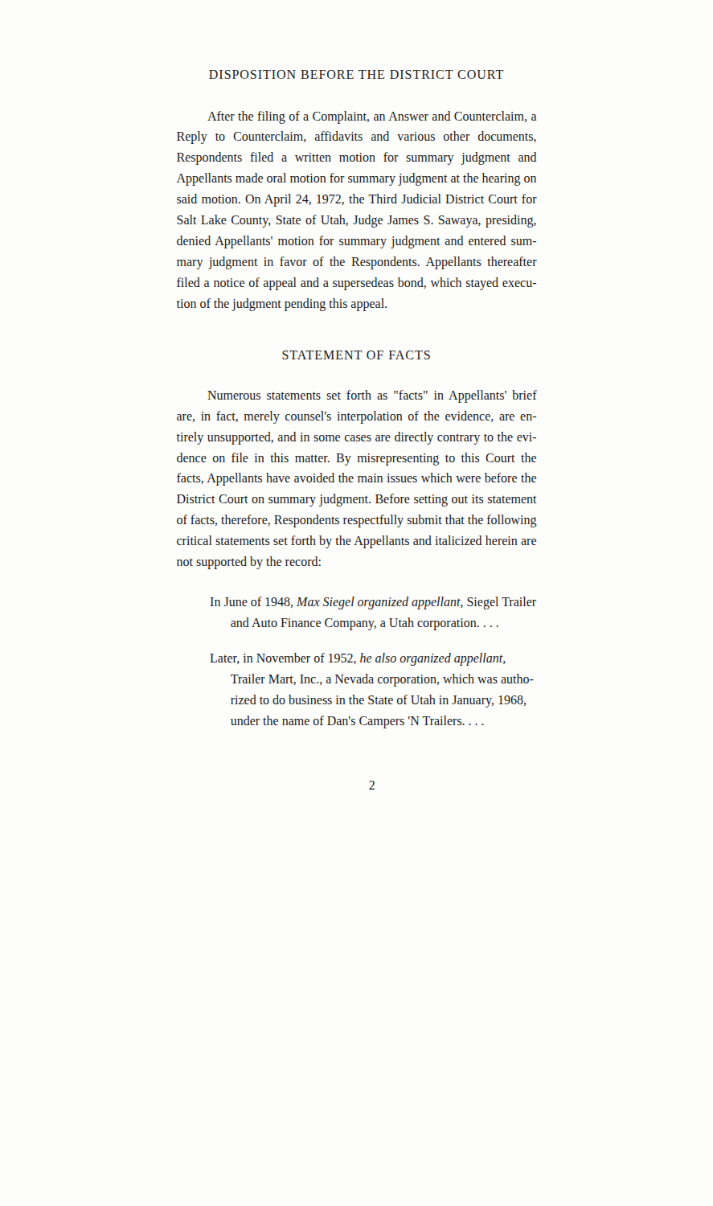DISPOSITION BEFORE THE DISTRICT COURT
After the filing of a Complaint, an Answer and Counterclaim, a Reply to Counterclaim, affidavits and various other documents, Respondents filed a written motion for summary judgment and Appellants made oral motion for summary judgment at the hearing on said motion. On April 24, 1972, the Third Judicial District Court for Salt Lake County, State of Utah, Judge James S. Sawaya, presiding, denied Appellants' motion for summary judgment and entered summary judgment in favor of the Respondents. Appellants thereafter filed a notice of appeal and a supersedeas bond, which stayed execution of the judgment pending this appeal.
STATEMENT OF FACTS
Numerous statements set forth as "facts" in Appellants' brief are, in fact, merely counsel's interpolation of the evidence, are entirely unsupported, and in some cases are directly contrary to the evidence on file in this matter. By misrepresenting to this Court the facts, Appellants have avoided the main issues which were before the District Court on summary judgment. Before setting out its statement of facts, therefore, Respondents respectfully submit that the following critical statements set forth by the Appellants and italicized herein are not supported by the record:
In June of 1948, Max Siegel organized appellant, Siegel Trailer and Auto Finance Company, a Utah corporation. . . .
Later, in November of 1952, he also organized appellant, Trailer Mart, Inc., a Nevada corporation, which was authorized to do business in the State of Utah in January, 1968, under the name of Dan's Campers 'N Trailers. . . .
2